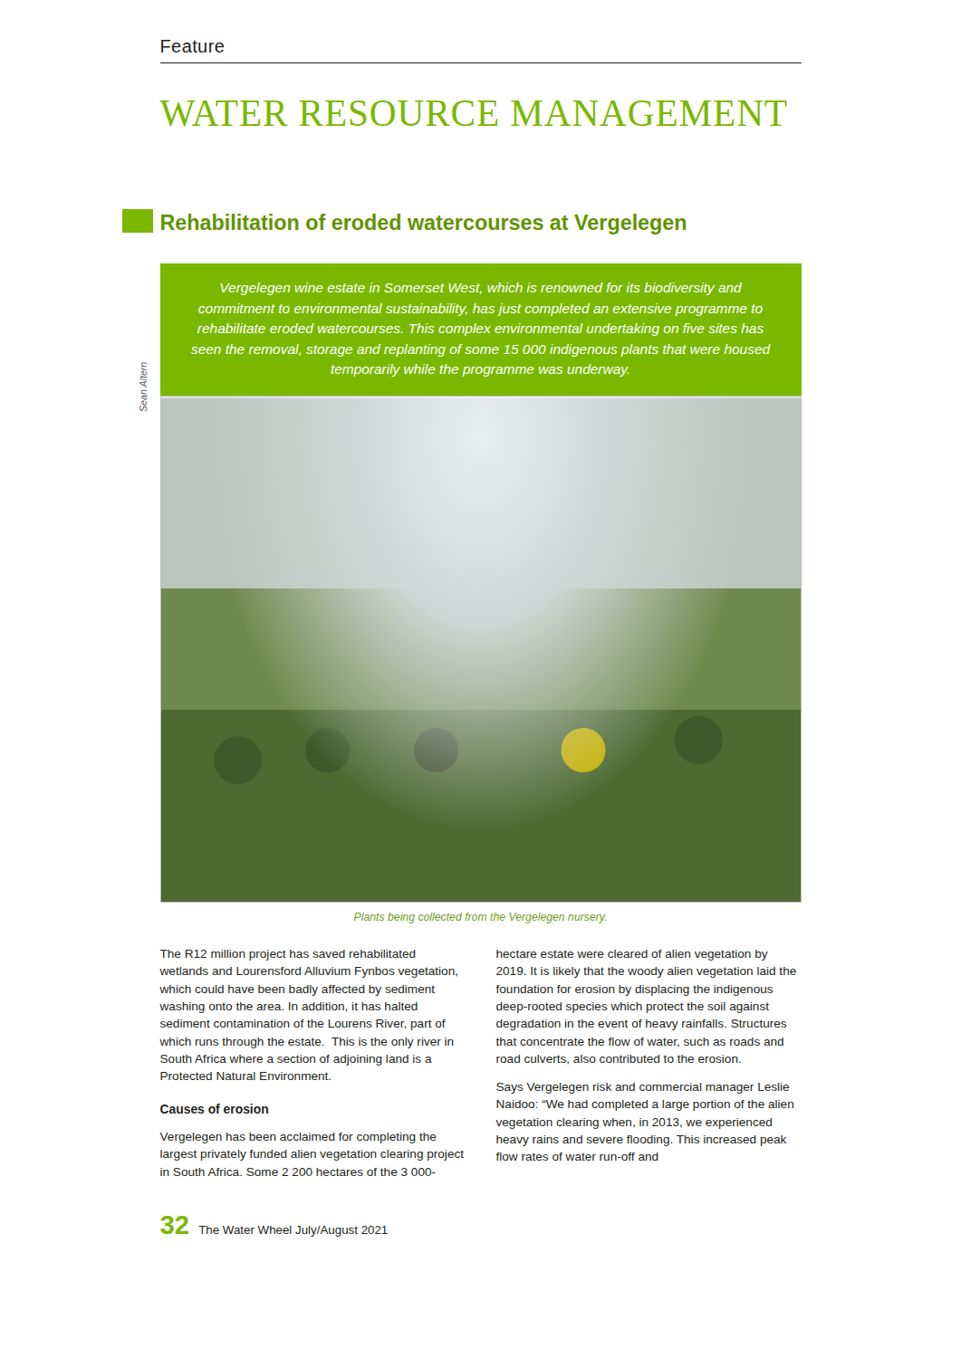Feature
WATER RESOURCE MANAGEMENT
Rehabilitation of eroded watercourses at Vergelegen
Vergelegen wine estate in Somerset West, which is renowned for its biodiversity and commitment to environmental sustainability, has just completed an extensive programme to rehabilitate eroded watercourses. This complex environmental undertaking on five sites has seen the removal, storage and replanting of some 15 000 indigenous plants that were housed temporarily while the programme was underway.
Sean Altern
Plants being collected from the Vergelegen nursery.
The R12 million project has saved rehabilitated wetlands and Lourensford Alluvium Fynbos vegetation, which could have been badly affected by sediment washing onto the area. In addition, it has halted sediment contamination of the Lourens River, part of which runs through the estate. This is the only river in South Africa where a section of adjoining land is a Protected Natural Environment.
Causes of erosion
Vergelegen has been acclaimed for completing the largest privately funded alien vegetation clearing project in South Africa. Some 2 200 hectares of the 3 000-hectare estate were cleared of alien vegetation by 2019. It is likely that the woody alien vegetation laid the foundation for erosion by displacing the indigenous deep-rooted species which protect the soil against degradation in the event of heavy rainfalls. Structures that concentrate the flow of water, such as roads and road culverts, also contributed to the erosion.
Says Vergelegen risk and commercial manager Leslie Naidoo: “We had completed a large portion of the alien vegetation clearing when, in 2013, we experienced heavy rains and severe flooding. This increased peak flow rates of water run-off and
32 The Water Wheel July/August 2021